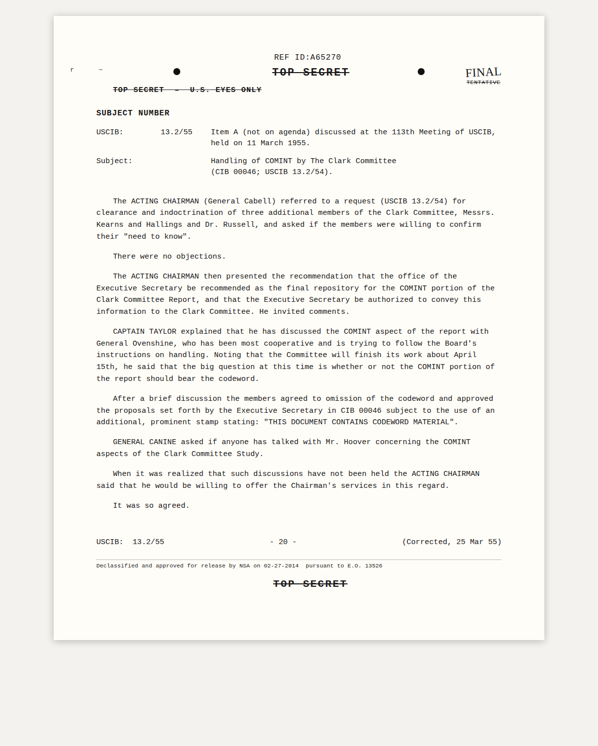r ~
REF ID:A65270
TOP SECRET
Final TENTATIVE
TOP SECRET – U.S. EYES ONLY
Subject Number
| USCIB: | 13.2/55 | Item A (not on agenda) discussed at the 113th Meeting of USCIB, held on 11 March 1955. |
| Subject: | | Handling of COMINT by The Clark Committee (CIB 00046; USCIB 13.2/54). |
The ACTING CHAIRMAN (General Cabell) referred to a request (USCIB 13.2/54) for clearance and indoctrination of three additional members of the Clark Committee, Messrs. Kearns and Hallings and Dr. Russell, and asked if the members were willing to confirm their "need to know".
There were no objections.
The ACTING CHAIRMAN then presented the recommendation that the office of the Executive Secretary be recommended as the final repository for the COMINT portion of the Clark Committee Report, and that the Executive Secretary be authorized to convey this information to the Clark Committee. He invited comments.
CAPTAIN TAYLOR explained that he has discussed the COMINT aspect of the report with General Ovenshine, who has been most cooperative and is trying to follow the Board's instructions on handling. Noting that the Committee will finish its work about April 15th, he said that the big question at this time is whether or not the COMINT portion of the report should bear the codeword.
After a brief discussion the members agreed to omission of the codeword and approved the proposals set forth by the Executive Secretary in CIB 00046 subject to the use of an additional, prominent stamp stating: "THIS DOCUMENT CONTAINS CODEWORD MATERIAL".
GENERAL CANINE asked if anyone has talked with Mr. Hoover concerning the COMINT aspects of the Clark Committee Study.
When it was realized that such discussions have not been held the ACTING CHAIRMAN said that he would be willing to offer the Chairman's services in this regard.
It was so agreed.
USCIB: 13.2/55
- 20 -
(Corrected, 25 Mar 55)
Declassified and approved for release by NSA on 02-27-2014 pursuant to E.O. 13526
TOP SECRET